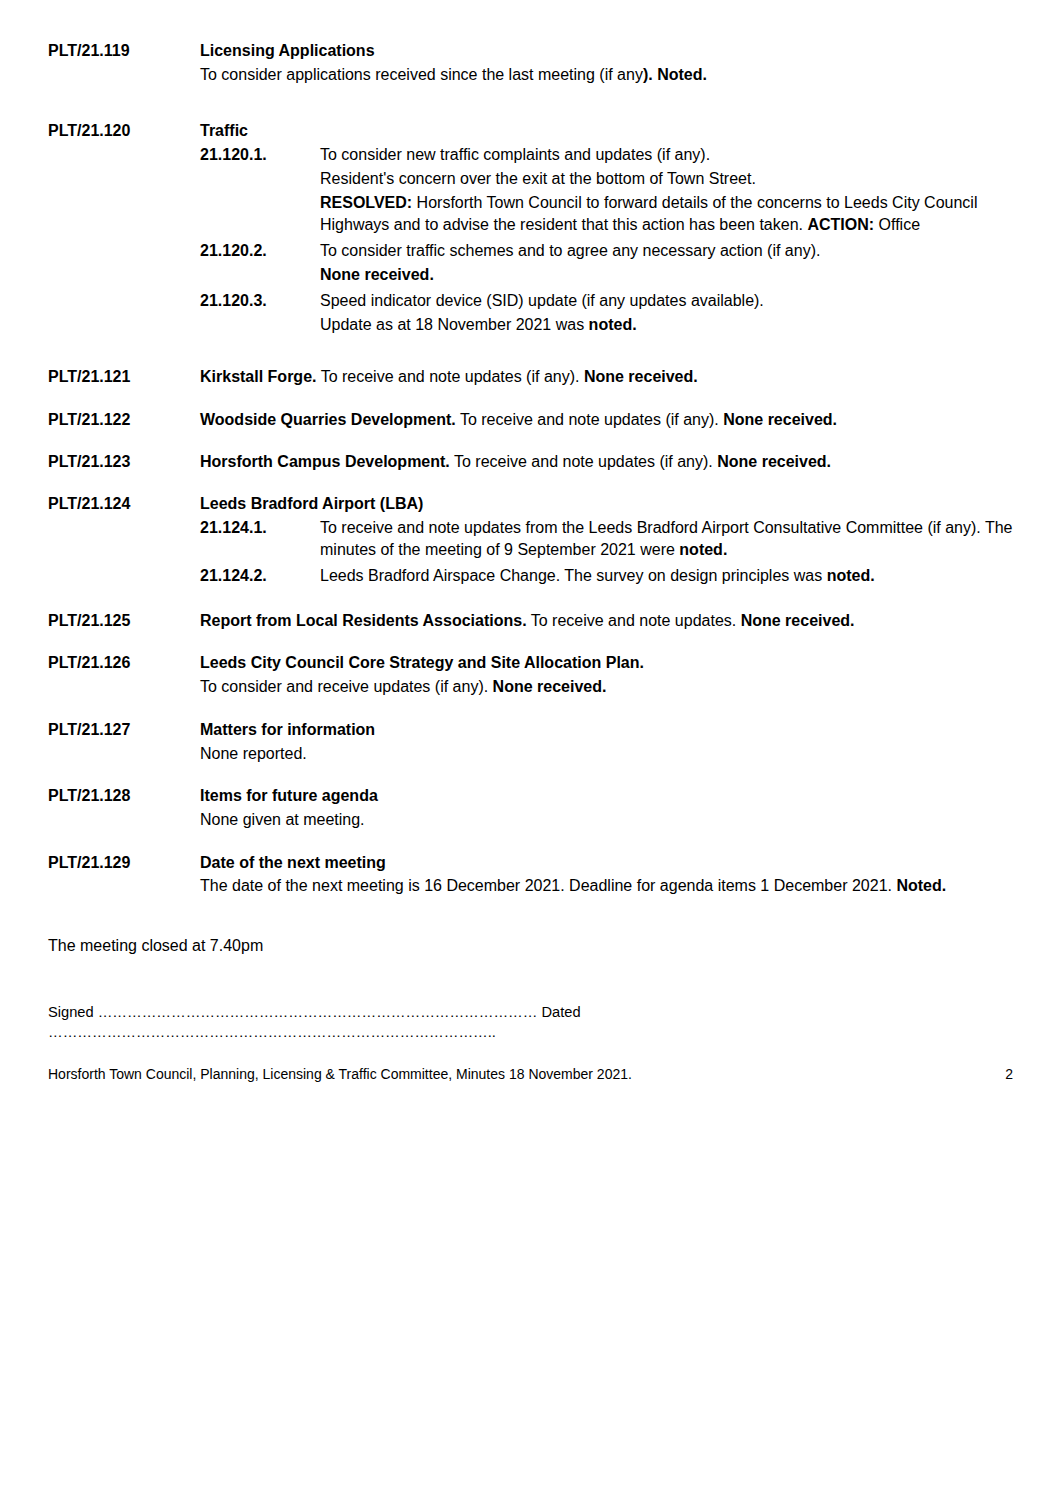PLT/21.119
Licensing Applications
To consider applications received since the last meeting (if any). Noted.
PLT/21.120
Traffic
21.120.1.
To consider new traffic complaints and updates (if any).
Resident's concern over the exit at the bottom of Town Street.
RESOLVED: Horsforth Town Council to forward details of the concerns to Leeds City Council Highways and to advise the resident that this action has been taken. ACTION: Office
21.120.2.
To consider traffic schemes and to agree any necessary action (if any).
None received.
21.120.3.
Speed indicator device (SID) update (if any updates available).
Update as at 18 November 2021 was noted.
PLT/21.121
Kirkstall Forge. To receive and note updates (if any). None received.
PLT/21.122
Woodside Quarries Development. To receive and note updates (if any). None received.
PLT/21.123
Horsforth Campus Development. To receive and note updates (if any). None received.
PLT/21.124
Leeds Bradford Airport (LBA)
21.124.1.
To receive and note updates from the Leeds Bradford Airport Consultative Committee (if any). The minutes of the meeting of 9 September 2021 were noted.
21.124.2.
Leeds Bradford Airspace Change. The survey on design principles was noted.
PLT/21.125
Report from Local Residents Associations. To receive and note updates. None received.
PLT/21.126
Leeds City Council Core Strategy and Site Allocation Plan.
To consider and receive updates (if any). None received.
PLT/21.127
Matters for information
None reported.
PLT/21.128
Items for future agenda
None given at meeting.
PLT/21.129
Date of the next meeting
The date of the next meeting is 16 December 2021. Deadline for agenda items 1 December 2021. Noted.
The meeting closed at 7.40pm
Signed ……………………………………………………………………………… Dated ………………………………………………………………………………..
Horsforth Town Council, Planning, Licensing & Traffic Committee, Minutes 18 November 2021. 2